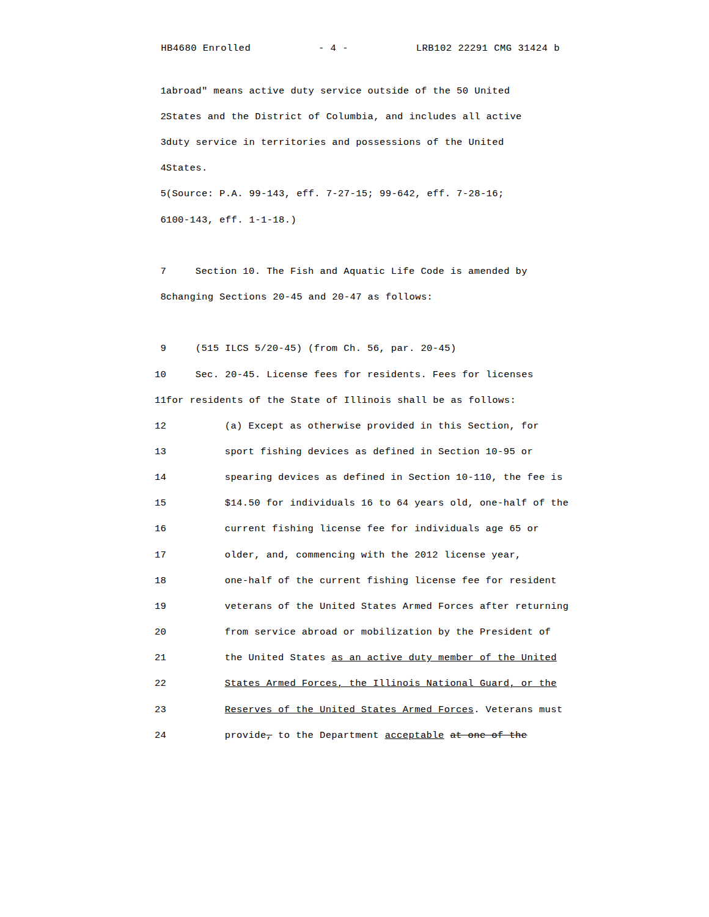HB4680 Enrolled - 4 - LRB102 22291 CMG 31424 b
| 1 | abroad" means active duty service outside of the 50 United |
| 2 | States and the District of Columbia, and includes all active |
| 3 | duty service in territories and possessions of the United |
| 4 | States. |
| 5 | (Source: P.A. 99-143, eff. 7-27-15; 99-642, eff. 7-28-16; |
| 6 | 100-143, eff. 1-1-18.) |
| 7 | Section 10. The Fish and Aquatic Life Code is amended by |
| 8 | changing Sections 20-45 and 20-47 as follows: |
| 9 | (515 ILCS 5/20-45) (from Ch. 56, par. 20-45) |
| 10 | Sec. 20-45. License fees for residents. Fees for licenses |
| 11 | for residents of the State of Illinois shall be as follows: |
| 12 | (a) Except as otherwise provided in this Section, for |
| 13 | sport fishing devices as defined in Section 10-95 or |
| 14 | spearing devices as defined in Section 10-110, the fee is |
| 15 | $14.50 for individuals 16 to 64 years old, one-half of the |
| 16 | current fishing license fee for individuals age 65 or |
| 17 | older, and, commencing with the 2012 license year, |
| 18 | one-half of the current fishing license fee for resident |
| 19 | veterans of the United States Armed Forces after returning |
| 20 | from service abroad or mobilization by the President of |
| 21 | the United States as an active duty member of the United |
| 22 | States Armed Forces, the Illinois National Guard, or the |
| 23 | Reserves of the United States Armed Forces . Veterans must |
| 24 | provide , to the Department acceptable at one of the |